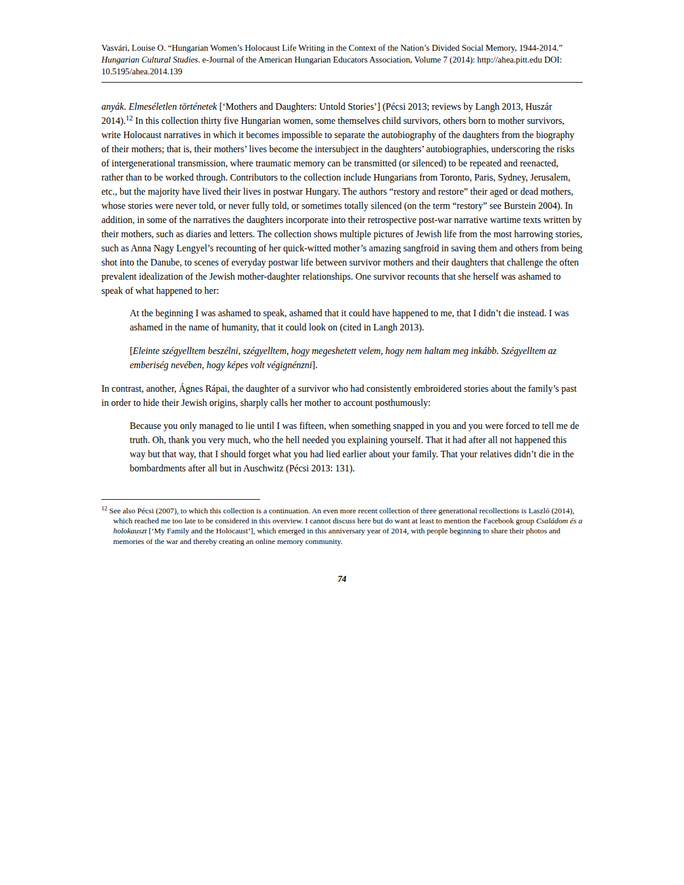Vasvári, Louise O. “Hungarian Women’s Holocaust Life Writing in the Context of the Nation’s Divided Social Memory, 1944-2014.” Hungarian Cultural Studies. e-Journal of the American Hungarian Educators Association, Volume 7 (2014): http://ahea.pitt.edu DOI: 10.5195/ahea.2014.139
anyák. Elmeséletlen történetek [‘Mothers and Daughters: Untold Stories’] (Pécsi 2013; reviews by Langh 2013, Huszár 2014).12 In this collection thirty five Hungarian women, some themselves child survivors, others born to mother survivors, write Holocaust narratives in which it becomes impossible to separate the autobiography of the daughters from the biography of their mothers; that is, their mothers’ lives become the intersubject in the daughters’ autobiographies, underscoring the risks of intergenerational transmission, where traumatic memory can be transmitted (or silenced) to be repeated and reenacted, rather than to be worked through. Contributors to the collection include Hungarians from Toronto, Paris, Sydney, Jerusalem, etc., but the majority have lived their lives in postwar Hungary. The authors “restory and restore” their aged or dead mothers, whose stories were never told, or never fully told, or sometimes totally silenced (on the term “restory” see Burstein 2004). In addition, in some of the narratives the daughters incorporate into their retrospective post-war narrative wartime texts written by their mothers, such as diaries and letters. The collection shows multiple pictures of Jewish life from the most harrowing stories, such as Anna Nagy Lengyel’s recounting of her quick-witted mother’s amazing sangfroid in saving them and others from being shot into the Danube, to scenes of everyday postwar life between survivor mothers and their daughters that challenge the often prevalent idealization of the Jewish mother-daughter relationships. One survivor recounts that she herself was ashamed to speak of what happened to her:
At the beginning I was ashamed to speak, ashamed that it could have happened to me, that I didn’t die instead. I was ashamed in the name of humanity, that it could look on (cited in Langh 2013).
[Eleinte szégyelltem beszélni, szégyelltem, hogy megeshetett velem, hogy nem haltam meg inkább. Szégyelltem az emberiség nevében, hogy képes volt végignénzni].
In contrast, another, Ágnes Rápai, the daughter of a survivor who had consistently embroidered stories about the family’s past in order to hide their Jewish origins, sharply calls her mother to account posthumously:
Because you only managed to lie until I was fifteen, when something snapped in you and you were forced to tell me de truth. Oh, thank you very much, who the hell needed you explaining yourself. That it had after all not happened this way but that way, that I should forget what you had lied earlier about your family. That your relatives didn’t die in the bombardments after all but in Auschwitz (Pécsi 2013: 131).
12 See also Pécsi (2007), to which this collection is a continuation. An even more recent collection of three generational recollections is Laszló (2014), which reached me too late to be considered in this overview. I cannot discuss here but do want at least to mention the Facebook group Családom és a holokauszt [‘My Family and the Holocaust’], which emerged in this anniversary year of 2014, with people beginning to share their photos and memories of the war and thereby creating an online memory community.
74